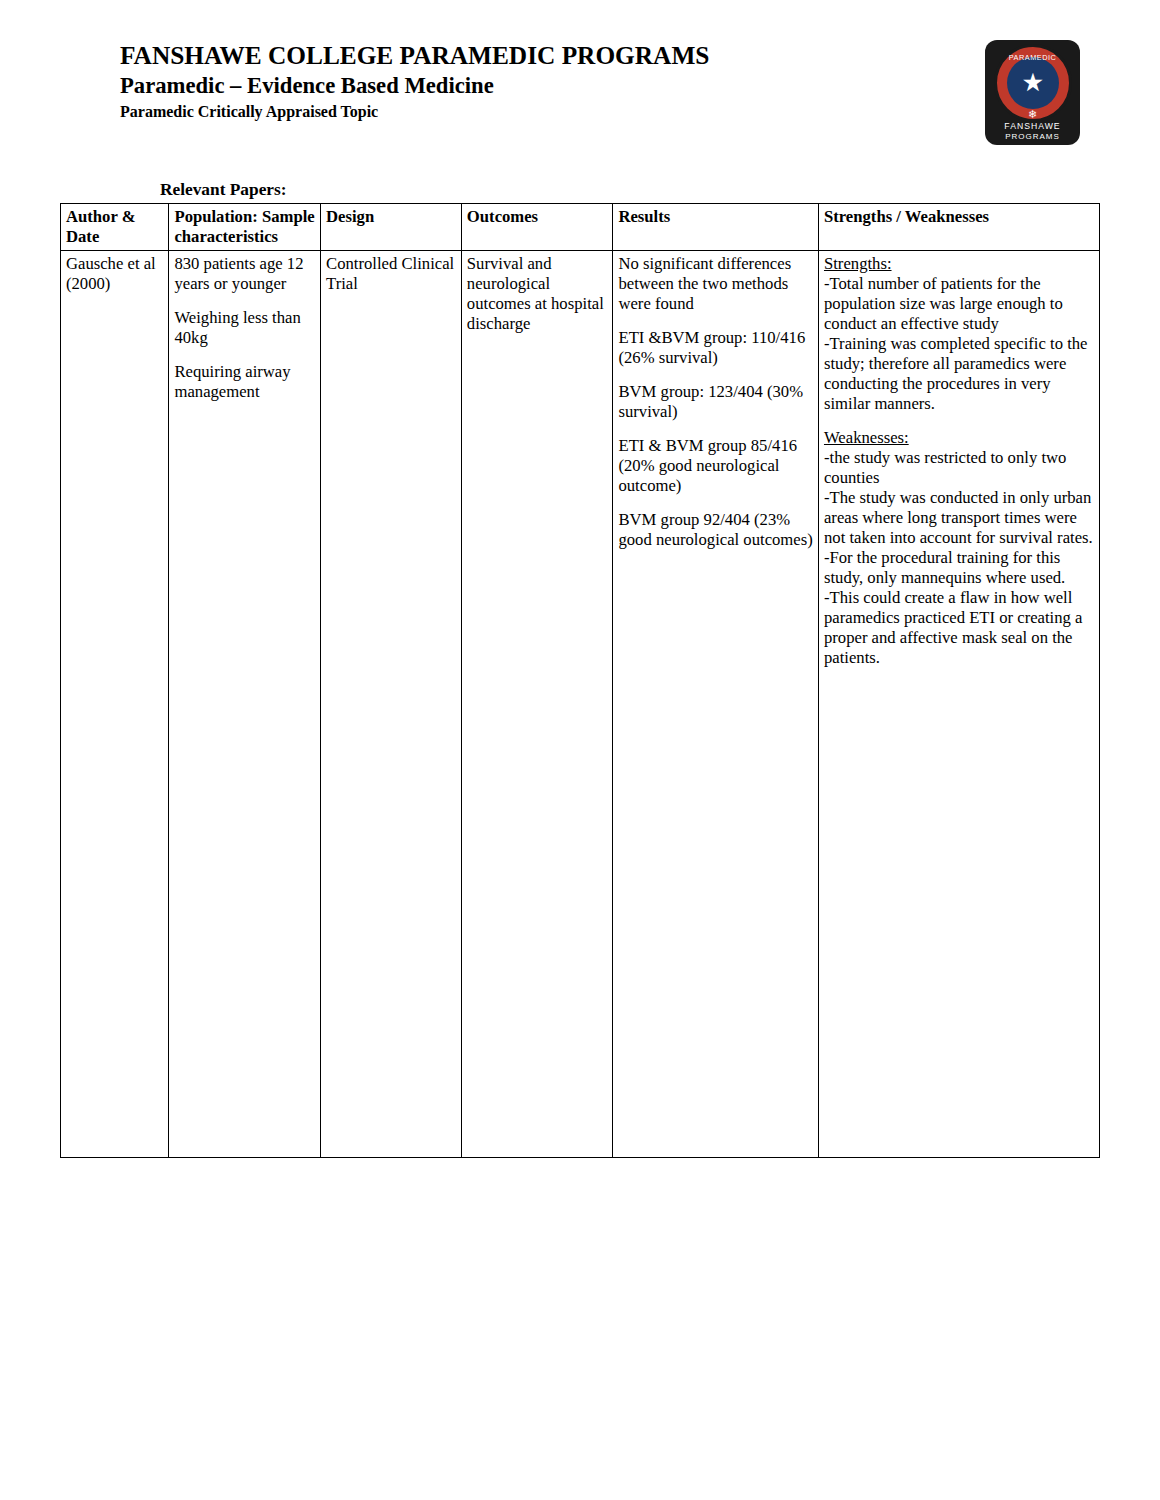FANSHAWE COLLEGE PARAMEDIC PROGRAMS
Paramedic – Evidence Based Medicine
Paramedic Critically Appraised Topic
PARAMEDIC
★
❄
FANSHAWE
PROGRAMS
Relevant Papers:
| Author & Date | Population: Sample characteristics | Design | Outcomes | Results | Strengths / Weaknesses |
| --- | --- | --- | --- | --- | --- |
| Gausche et al (2000) | 830 patients age 12 years or younger Weighing less than 40kg Requiring airway management | Controlled Clinical Trial | Survival and neurological outcomes at hospital discharge | No significant differences between the two methods were found ETI &BVM group: 110/416 (26% survival) BVM group: 123/404 (30% survival) ETI & BVM group 85/416 (20% good neurological outcome) BVM group 92/404 (23% good neurological outcomes) | Strengths: -Total number of patients for the population size was large enough to conduct an effective study -Training was completed specific to the study; therefore all paramedics were conducting the procedures in very similar manners. Weaknesses: -the study was restricted to only two counties -The study was conducted in only urban areas where long transport times were not taken into account for survival rates. -For the procedural training for this study, only mannequins where used. -This could create a flaw in how well paramedics practiced ETI or creating a proper and affective mask seal on the patients. |